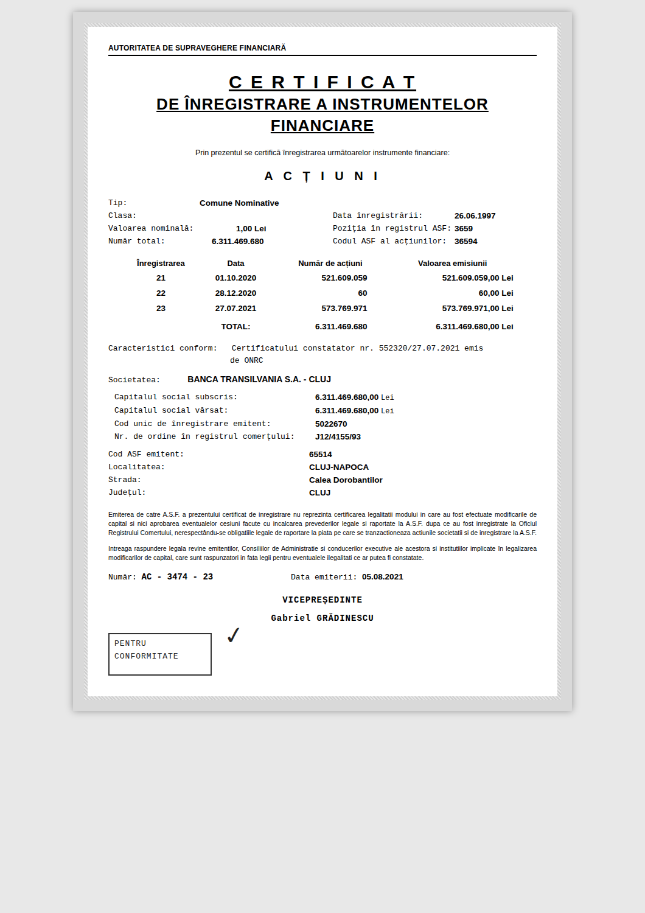AUTORITATEA DE SUPRAVEGHERE FINANCIARĂ
C E R T I F I C A T
DE ÎNREGISTRARE A INSTRUMENTELOR
FINANCIARE
Prin prezentul se certifică înregistrarea următoarelor instrumente financiare:
A C Ț I U N I
| Tip: | Comune Nominative |
| Clasa: | | Data înregistrării: | 26.06.1997 |
| Valoarea nominală: | 1,00 Lei | Poziția în registrul ASF: | 3659 |
| Număr total: | 6.311.469.680 | Codul ASF al acțiunilor: | 36594 |
| Înregistrarea | Data | Număr de acțiuni | Valoarea emisiunii |
| --- | --- | --- | --- |
| 21 | 01.10.2020 | 521.609.059 | 521.609.059,00 Lei |
| 22 | 28.12.2020 | 60 | 60,00 Lei |
| 23 | 27.07.2021 | 573.769.971 | 573.769.971,00 Lei |
| | TOTAL: | 6.311.469.680 | 6.311.469.680,00 Lei |
Caracteristici conform: Certificatului constatator nr. 552320/27.07.2021 emis
de ONRC
Societatea: BANCA TRANSILVANIA S.A. - CLUJ
| Capitalul social subscris: | 6.311.469.680,00 Lei |
| Capitalul social vărsat: | 6.311.469.680,00 Lei |
| Cod unic de înregistrare emitent: | 5022670 |
| Nr. de ordine în registrul comerțului: | J12/4155/93 |
| Cod ASF emitent: | 65514 |
| Localitatea: | CLUJ-NAPOCA |
| Strada: | Calea Dorobantilor |
| Județul: | CLUJ |
Emiterea de catre A.S.F. a prezentului certificat de inregistrare nu reprezinta certificarea legalitatii modului in care au fost efectuate modificarile de capital si nici aprobarea eventualelor cesiuni facute cu incalcarea prevederilor legale si raportate la A.S.F. dupa ce au fost inregistrate la Oficiul Registrului Comertului, nerespectându-se obligatiile legale de raportare la piata pe care se tranzactioneaza actiunile societatii si de inregistrare la A.S.F.
Intreaga raspundere legala revine emitentilor, Consiliilor de Administratie si conducerilor executive ale acestora si institutiilor implicate în legalizarea modificarilor de capital, care sunt raspunzatori in fata legii pentru eventualele ilegalitati ce ar putea fi constatate.
Număr: AC - 3474 - 23 Data emiterii: 05.08.2021
VICEPREȘEDINTE
Gabriel GRĂDINESCU
PENTRU
CONFORMITATE
✓